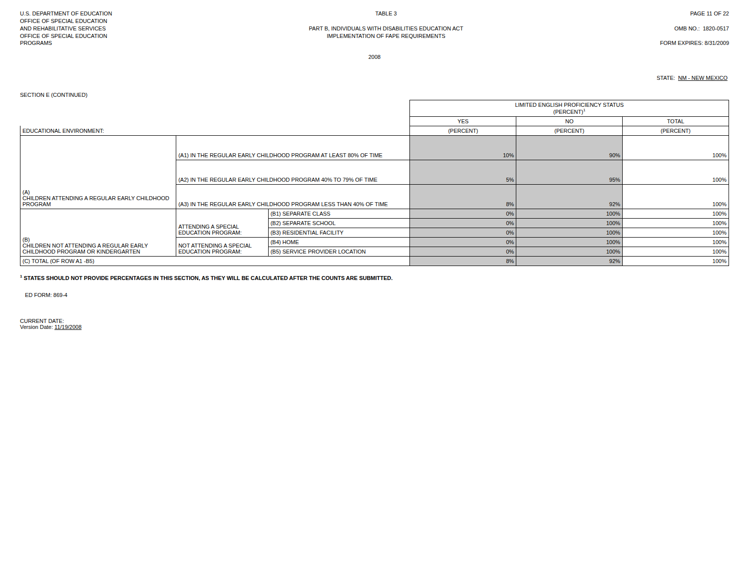U.S. DEPARTMENT OF EDUCATION
OFFICE OF SPECIAL EDUCATION
AND REHABILITATIVE SERVICES
OFFICE OF SPECIAL EDUCATION
PROGRAMS
TABLE 3
PART B, INDIVIDUALS WITH DISABILITIES EDUCATION ACT
IMPLEMENTATION OF FAPE REQUIREMENTS
PAGE 11 OF 22
OMB NO.: 1820-0517
FORM EXPIRES: 8/31/2009
2008
STATE: NM - NEW MEXICO
SECTION E (CONTINUED)
| | LIMITED ENGLISH PROFICIENCY STATUS (PERCENT) 1 |
| | YES | NO | TOTAL |
| EDUCATIONAL ENVIRONMENT: | (PERCENT) | (PERCENT) | (PERCENT) |
| (A) CHILDREN ATTENDING A REGULAR EARLY CHILDHOOD PROGRAM | (A1) IN THE REGULAR EARLY CHILDHOOD PROGRAM AT LEAST 80% OF TIME | 10% | 90% | 100% |
| (A2) IN THE REGULAR EARLY CHILDHOOD PROGRAM 40% TO 79% OF TIME | 5% | 95% | 100% |
| (A3) IN THE REGULAR EARLY CHILDHOOD PROGRAM LESS THAN 40% OF TIME | 8% | 92% | 100% |
| (B) CHILDREN NOT ATTENDING A REGULAR EARLY CHILDHOOD PROGRAM OR KINDERGARTEN | ATTENDING A SPECIAL EDUCATION PROGRAM: | (B1) SEPARATE CLASS | 0% | 100% | 100% |
| (B2) SEPARATE SCHOOL | 0% | 100% | 100% |
| (B3) RESIDENTIAL FACILITY | 0% | 100% | 100% |
| NOT ATTENDING A SPECIAL EDUCATION PROGRAM: | (B4) HOME | 0% | 100% | 100% |
| (B5) SERVICE PROVIDER LOCATION | 0% | 100% | 100% |
| (C) TOTAL (OF ROW A1 -B5) | 8% | 92% | 100% |
1 STATES SHOULD NOT PROVIDE PERCENTAGES IN THIS SECTION, AS THEY WILL BE CALCULATED AFTER THE COUNTS ARE SUBMITTED.
ED FORM: 869-4
CURRENT DATE:
Version Date: 11/19/2008